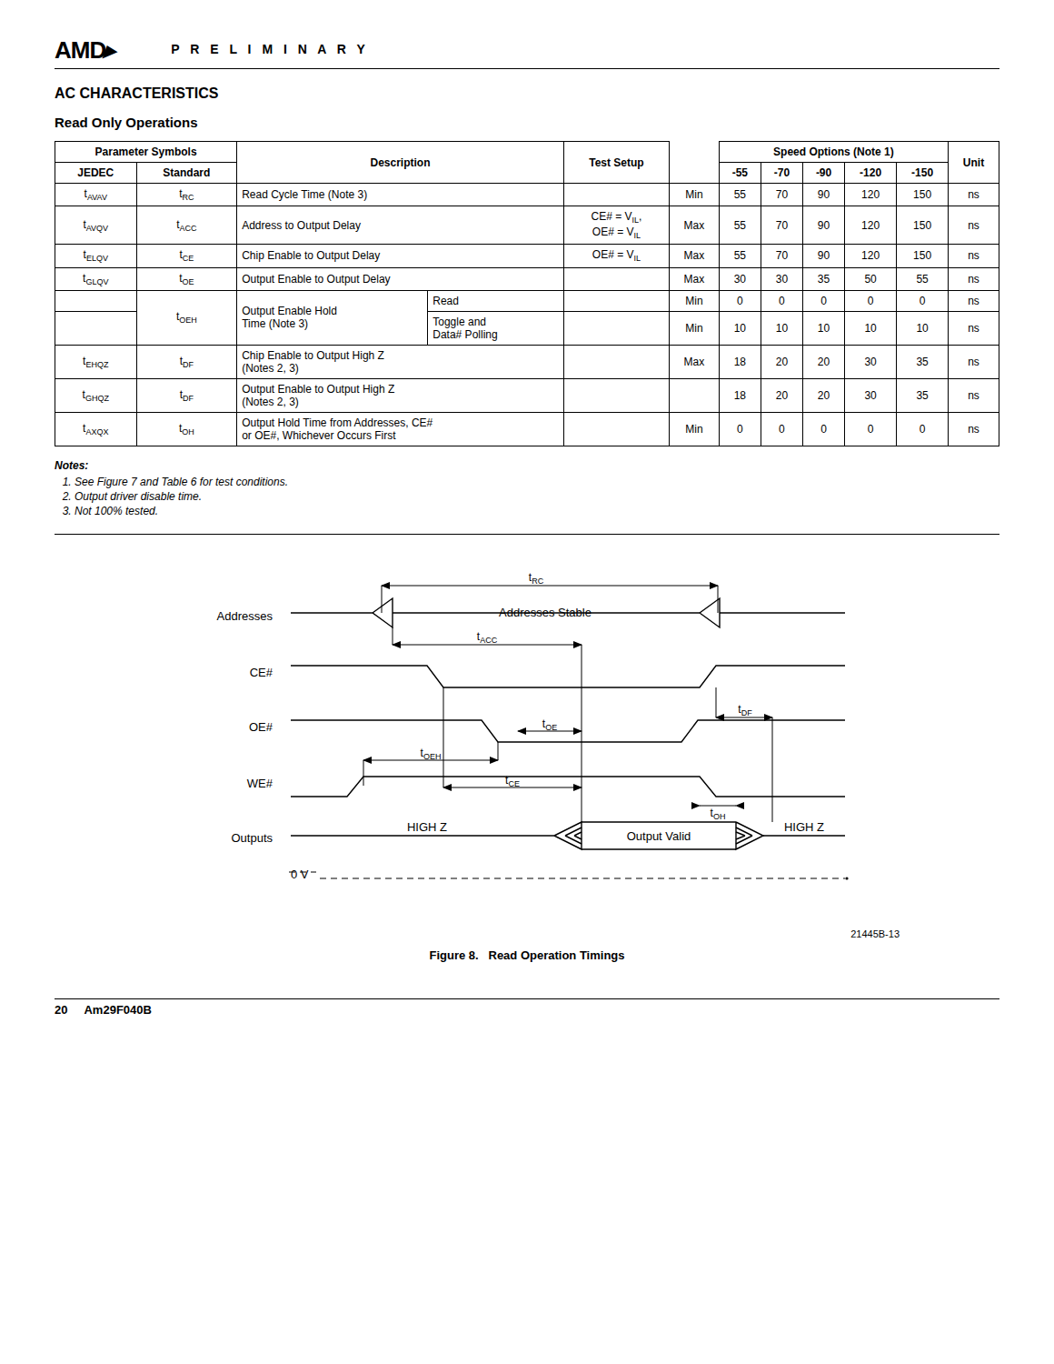AMD▸
P R E L I M I N A R Y
AC CHARACTERISTICS
Read Only Operations
| Parameter Symbols | Description | Test Setup | | Speed Options (Note 1) | Unit |
| --- | --- | --- | --- | --- | --- |
| JEDEC | Standard | -55 | -70 | -90 | -120 | -150 |
| t AVAV | t RC | Read Cycle Time (Note 3) | | Min | 55 | 70 | 90 | 120 | 150 | ns |
| t AVQV | t ACC | Address to Output Delay | CE# = V IL , OE# = V IL | Max | 55 | 70 | 90 | 120 | 150 | ns |
| t ELQV | t CE | Chip Enable to Output Delay | OE# = V IL | Max | 55 | 70 | 90 | 120 | 150 | ns |
| t GLQV | t OE | Output Enable to Output Delay | | Max | 30 | 30 | 35 | 50 | 55 | ns |
| | t OEH | Output Enable Hold Time (Note 3) | Read | | Min | 0 | 0 | 0 | 0 | 0 | ns |
| | Toggle and Data# Polling | | Min | 10 | 10 | 10 | 10 | 10 | ns |
| t EHQZ | t DF | Chip Enable to Output High Z (Notes 2, 3) | | Max | 18 | 20 | 20 | 30 | 35 | ns |
| t GHQZ | t DF | Output Enable to Output High Z (Notes 2, 3) | | | 18 | 20 | 20 | 30 | 35 | ns |
| t AXQX | t OH | Output Hold Time from Addresses, CE# or OE#, Whichever Occurs First | | Min | 0 | 0 | 0 | 0 | 0 | ns |
Notes:
See Figure 7 and Table 6 for test conditions.
Output driver disable time.
Not 100% tested.
tRC Addresses Addresses Stable tACC CE# tDF OE# tOE tOEH WE# tCE tOH Outputs HIGH Z Output Valid HIGH Z 0 V
21445B-13
Figure 8. Read Operation Timings
20 Am29F040B